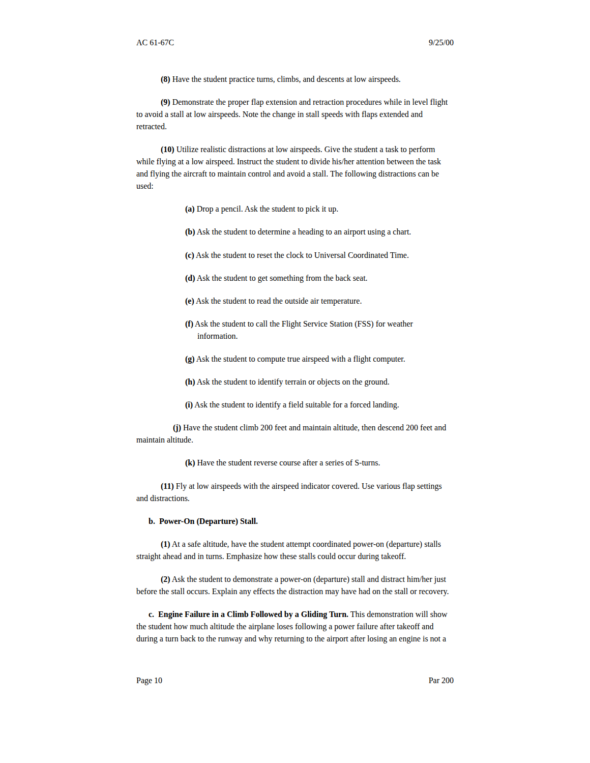AC 61-67C
9/25/00
(8) Have the student practice turns, climbs, and descents at low airspeeds.
(9) Demonstrate the proper flap extension and retraction procedures while in level flight to avoid a stall at low airspeeds. Note the change in stall speeds with flaps extended and retracted.
(10) Utilize realistic distractions at low airspeeds. Give the student a task to perform while flying at a low airspeed. Instruct the student to divide his/her attention between the task and flying the aircraft to maintain control and avoid a stall. The following distractions can be used:
(a) Drop a pencil. Ask the student to pick it up.
(b) Ask the student to determine a heading to an airport using a chart.
(c) Ask the student to reset the clock to Universal Coordinated Time.
(d) Ask the student to get something from the back seat.
(e) Ask the student to read the outside air temperature.
(f) Ask the student to call the Flight Service Station (FSS) for weather information.
(g) Ask the student to compute true airspeed with a flight computer.
(h) Ask the student to identify terrain or objects on the ground.
(i) Ask the student to identify a field suitable for a forced landing.
(j) Have the student climb 200 feet and maintain altitude, then descend 200 feet and maintain altitude.
(k) Have the student reverse course after a series of S-turns.
(11) Fly at low airspeeds with the airspeed indicator covered. Use various flap settings and distractions.
b. Power-On (Departure) Stall.
(1) At a safe altitude, have the student attempt coordinated power-on (departure) stalls straight ahead and in turns. Emphasize how these stalls could occur during takeoff.
(2) Ask the student to demonstrate a power-on (departure) stall and distract him/her just before the stall occurs. Explain any effects the distraction may have had on the stall or recovery.
c. Engine Failure in a Climb Followed by a Gliding Turn. This demonstration will show the student how much altitude the airplane loses following a power failure after takeoff and during a turn back to the runway and why returning to the airport after losing an engine is not a
Page 10
Par 200